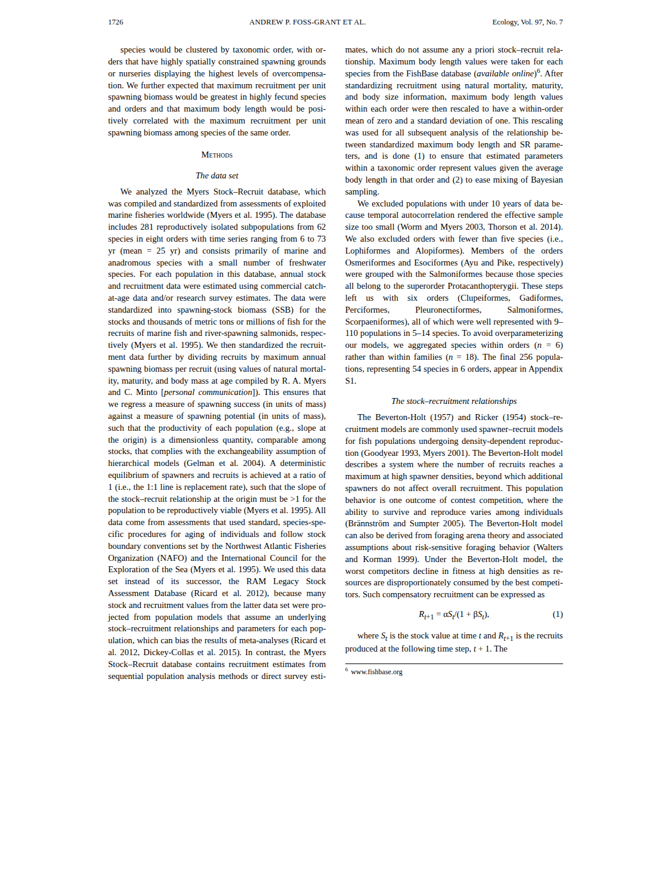1726 Andrew P. Foss-Grant et al. Ecology, Vol. 97, No. 7
species would be clustered by taxonomic order, with orders that have highly spatially constrained spawning grounds or nurseries displaying the highest levels of overcompensation. We further expected that maximum recruitment per unit spawning biomass would be greatest in highly fecund species and orders and that maximum body length would be positively correlated with the maximum recruitment per unit spawning biomass among species of the same order.
Methods
The data set
We analyzed the Myers Stock–Recruit database, which was compiled and standardized from assessments of exploited marine fisheries worldwide (Myers et al. 1995). The database includes 281 reproductively isolated subpopulations from 62 species in eight orders with time series ranging from 6 to 73 yr (mean = 25 yr) and consists primarily of marine and anadromous species with a small number of freshwater species. For each population in this database, annual stock and recruitment data were estimated using commercial catch-at-age data and/or research survey estimates. The data were standardized into spawning-stock biomass (SSB) for the stocks and thousands of metric tons or millions of fish for the recruits of marine fish and river-spawning salmonids, respectively (Myers et al. 1995). We then standardized the recruitment data further by dividing recruits by maximum annual spawning biomass per recruit (using values of natural mortality, maturity, and body mass at age compiled by R. A. Myers and C. Minto [personal communication]). This ensures that we regress a measure of spawning success (in units of mass) against a measure of spawning potential (in units of mass), such that the productivity of each population (e.g., slope at the origin) is a dimensionless quantity, comparable among stocks, that complies with the exchangeability assumption of hierarchical models (Gelman et al. 2004). A deterministic equilibrium of spawners and recruits is achieved at a ratio of 1 (i.e., the 1:1 line is replacement rate), such that the slope of the stock–recruit relationship at the origin must be >1 for the population to be reproductively viable (Myers et al. 1995). All data come from assessments that used standard, species-specific procedures for aging of individuals and follow stock boundary conventions set by the Northwest Atlantic Fisheries Organization (NAFO) and the International Council for the Exploration of the Sea (Myers et al. 1995). We used this data set instead of its successor, the RAM Legacy Stock Assessment Database (Ricard et al. 2012), because many stock and recruitment values from the latter data set were projected from population models that assume an underlying stock–recruitment relationships and parameters for each population, which can bias the results of meta-analyses (Ricard et al. 2012, Dickey-Collas et al. 2015). In contrast, the Myers Stock–Recruit database contains recruitment estimates from sequential population analysis methods or direct survey estimates, which do not assume any a priori stock–recruit relationship. Maximum body length values were taken for each species from the FishBase database (available online)6. After standardizing recruitment using natural mortality, maturity, and body size information, maximum body length values within each order were then rescaled to have a within-order mean of zero and a standard deviation of one. This rescaling was used for all subsequent analysis of the relationship between standardized maximum body length and SR parameters, and is done (1) to ensure that estimated parameters within a taxonomic order represent values given the average body length in that order and (2) to ease mixing of Bayesian sampling.
We excluded populations with under 10 years of data because temporal autocorrelation rendered the effective sample size too small (Worm and Myers 2003, Thorson et al. 2014). We also excluded orders with fewer than five species (i.e., Lophiformes and Alopiformes). Members of the orders Osmeriformes and Esociformes (Ayu and Pike, respectively) were grouped with the Salmoniformes because those species all belong to the superorder Protacanthopterygii. These steps left us with six orders (Clupeiformes, Gadiformes, Perciformes, Pleuronectiformes, Salmoniformes, Scorpaeniformes), all of which were well represented with 9–110 populations in 5–14 species. To avoid overparameterizing our models, we aggregated species within orders (n = 6) rather than within families (n = 18). The final 256 populations, representing 54 species in 6 orders, appear in Appendix S1.
The stock–recruitment relationships
The Beverton-Holt (1957) and Ricker (1954) stock–recruitment models are commonly used spawner–recruit models for fish populations undergoing density-dependent reproduction (Goodyear 1993, Myers 2001). The Beverton-Holt model describes a system where the number of recruits reaches a maximum at high spawner densities, beyond which additional spawners do not affect overall recruitment. This population behavior is one outcome of contest competition, where the ability to survive and reproduce varies among individuals (Brännström and Sumpter 2005). The Beverton-Holt model can also be derived from foraging arena theory and associated assumptions about risk-sensitive foraging behavior (Walters and Korman 1999). Under the Beverton-Holt model, the worst competitors decline in fitness at high densities as resources are disproportionately consumed by the best competitors. Such compensatory recruitment can be expressed as
Rt+1 = αSt/(1 + βSt), (1)
where St is the stock value at time t and Rt+1 is the recruits produced at the following time step, t + 1. The
6 www.fishbase.org